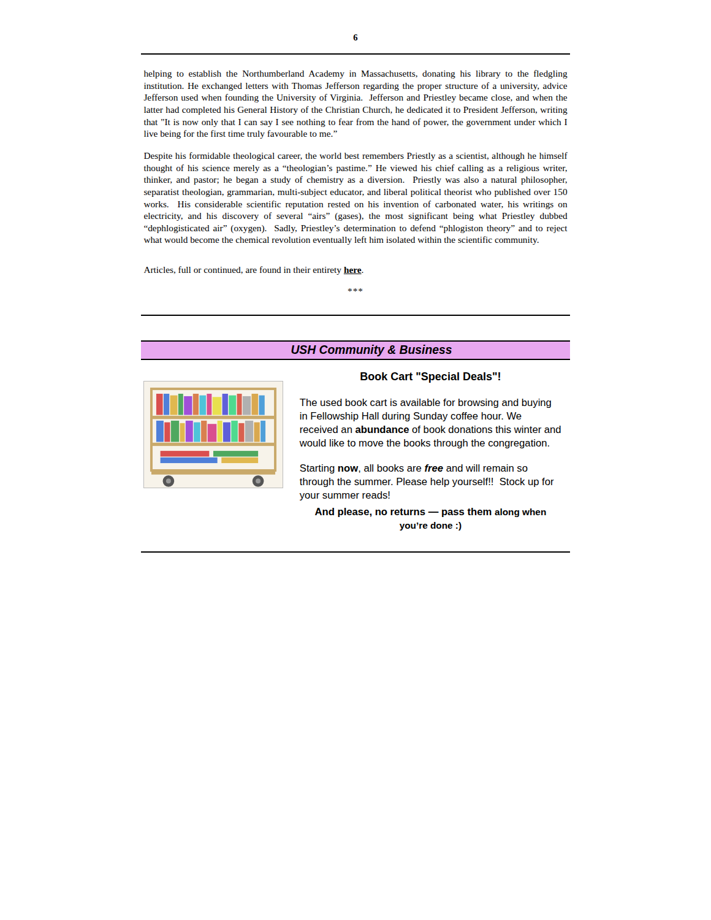6
helping to establish the Northumberland Academy in Massachusetts, donating his library to the fledgling institution. He exchanged letters with Thomas Jefferson regarding the proper structure of a university, advice Jefferson used when founding the University of Virginia. Jefferson and Priestley became close, and when the latter had completed his General History of the Christian Church, he dedicated it to President Jefferson, writing that "It is now only that I can say I see nothing to fear from the hand of power, the government under which I live being for the first time truly favourable to me.”
Despite his formidable theological career, the world best remembers Priestly as a scientist, although he himself thought of his science merely as a “theologian’s pastime.” He viewed his chief calling as a religious writer, thinker, and pastor; he began a study of chemistry as a diversion. Priestly was also a natural philosopher, separatist theologian, grammarian, multi-subject educator, and liberal political theorist who published over 150 works. His considerable scientific reputation rested on his invention of carbonated water, his writings on electricity, and his discovery of several “airs” (gases), the most significant being what Priestley dubbed “dephlogisticated air” (oxygen). Sadly, Priestley’s determination to defend “phlogiston theory” and to reject what would become the chemical revolution eventually left him isolated within the scientific community.
Articles, full or continued, are found in their entirety here.
***
USH Community & Business
Book Cart "Special Deals"!
The used book cart is available for browsing and buying in Fellowship Hall during Sunday coffee hour. We received an abundance of book donations this winter and would like to move the books through the congregation.
Starting now, all books are free and will remain so through the summer. Please help yourself!! Stock up for your summer reads!
And please, no returns — pass them along when you’re done :)